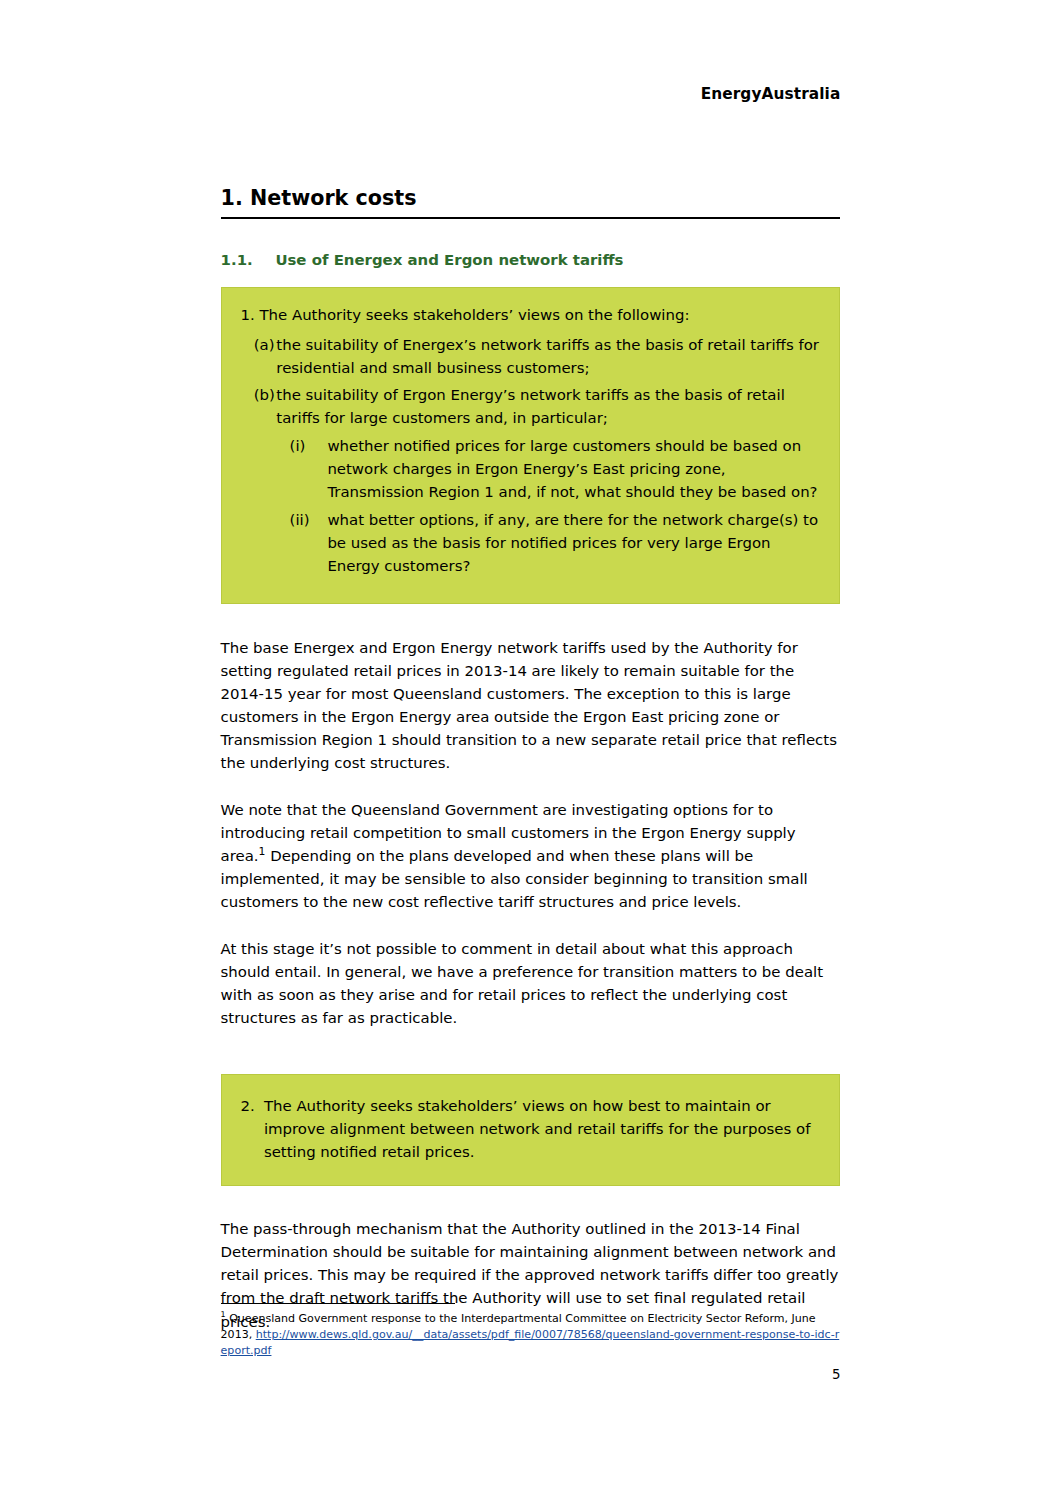EnergyAustralia
1. Network costs
1.1. Use of Energex and Ergon network tariffs
1. The Authority seeks stakeholders’ views on the following:
(a) the suitability of Energex’s network tariffs as the basis of retail tariffs for residential and small business customers;
(b) the suitability of Ergon Energy’s network tariffs as the basis of retail tariffs for large customers and, in particular;
(i) whether notified prices for large customers should be based on network charges in Ergon Energy’s East pricing zone, Transmission Region 1 and, if not, what should they be based on?
(ii) what better options, if any, are there for the network charge(s) to be used as the basis for notified prices for very large Ergon Energy customers?
The base Energex and Ergon Energy network tariffs used by the Authority for setting regulated retail prices in 2013-14 are likely to remain suitable for the 2014-15 year for most Queensland customers. The exception to this is large customers in the Ergon Energy area outside the Ergon East pricing zone or Transmission Region 1 should transition to a new separate retail price that reflects the underlying cost structures.
We note that the Queensland Government are investigating options for to introducing retail competition to small customers in the Ergon Energy supply area.1 Depending on the plans developed and when these plans will be implemented, it may be sensible to also consider beginning to transition small customers to the new cost reflective tariff structures and price levels.
At this stage it’s not possible to comment in detail about what this approach should entail. In general, we have a preference for transition matters to be dealt with as soon as they arise and for retail prices to reflect the underlying cost structures as far as practicable.
2. The Authority seeks stakeholders’ views on how best to maintain or improve alignment between network and retail tariffs for the purposes of setting notified retail prices.
The pass-through mechanism that the Authority outlined in the 2013-14 Final Determination should be suitable for maintaining alignment between network and retail prices. This may be required if the approved network tariffs differ too greatly from the draft network tariffs the Authority will use to set final regulated retail prices.
1 Queensland Government response to the Interdepartmental Committee on Electricity Sector Reform, June 2013, http://www.dews.qld.gov.au/__data/assets/pdf_file/0007/78568/queensland-government-response-to-idc-report.pdf
5